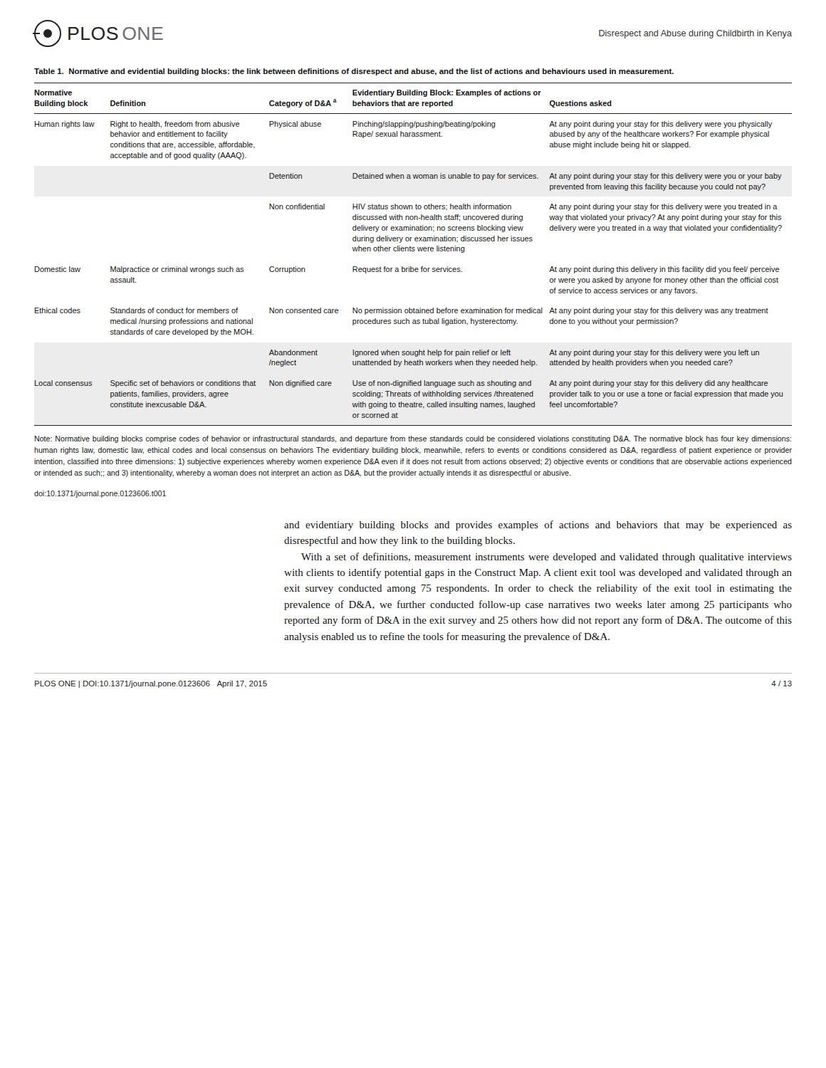PLOSONE
Disrespect and Abuse during Childbirth in Kenya
Table 1. Normative and evidential building blocks: the link between definitions of disrespect and abuse, and the list of actions and behaviours used in measurement.
| Normative Building block | Definition | Category of D&A a | Evidentiary Building Block: Examples of actions or behaviors that are reported | Questions asked |
| --- | --- | --- | --- | --- |
| Human rights law | Right to health, freedom from abusive behavior and entitlement to facility conditions that are, accessible, affordable, acceptable and of good quality (AAAQ). | Physical abuse | Pinching/slapping/pushing/beating/poking Rape/ sexual harassment. | At any point during your stay for this delivery were you physically abused by any of the healthcare workers? For example physical abuse might include being hit or slapped. |
| | | Detention | Detained when a woman is unable to pay for services. | At any point during your stay for this delivery were you or your baby prevented from leaving this facility because you could not pay? |
| | | Non confidential | HIV status shown to others; health information discussed with non-health staff; uncovered during delivery or examination; no screens blocking view during delivery or examination; discussed her issues when other clients were listening | At any point during your stay for this delivery were you treated in a way that violated your privacy? At any point during your stay for this delivery were you treated in a way that violated your confidentiality? |
| Domestic law | Malpractice or criminal wrongs such as assault. | Corruption | Request for a bribe for services. | At any point during this delivery in this facility did you feel/ perceive or were you asked by anyone for money other than the official cost of service to access services or any favors. |
| Ethical codes | Standards of conduct for members of medical /nursing professions and national standards of care developed by the MOH. | Non consented care | No permission obtained before examination for medical procedures such as tubal ligation, hysterectomy. | At any point during your stay for this delivery was any treatment done to you without your permission? |
| | | Abandonment /neglect | Ignored when sought help for pain relief or left unattended by heath workers when they needed help. | At any point during your stay for this delivery were you left un attended by health providers when you needed care? |
| Local consensus | Specific set of behaviors or conditions that patients, families, providers, agree constitute inexcusable D&A. | Non dignified care | Use of non-dignified language such as shouting and scolding; Threats of withholding services /threatened with going to theatre, called insulting names, laughed or scorned at | At any point during your stay for this delivery did any healthcare provider talk to you or use a tone or facial expression that made you feel uncomfortable? |
Note: Normative building blocks comprise codes of behavior or infrastructural standards, and departure from these standards could be considered violations constituting D&A. The normative block has four key dimensions: human rights law, domestic law, ethical codes and local consensus on behaviors The evidentiary building block, meanwhile, refers to events or conditions considered as D&A, regardless of patient experience or provider intention, classified into three dimensions: 1) subjective experiences whereby women experience D&A even if it does not result from actions observed; 2) objective events or conditions that are observable actions experienced or intended as such;; and 3) intentionality, whereby a woman does not interpret an action as D&A, but the provider actually intends it as disrespectful or abusive.
doi:10.1371/journal.pone.0123606.t001
and evidentiary building blocks and provides examples of actions and behaviors that may be experienced as disrespectful and how they link to the building blocks.
With a set of definitions, measurement instruments were developed and validated through qualitative interviews with clients to identify potential gaps in the Construct Map. A client exit tool was developed and validated through an exit survey conducted among 75 respondents. In order to check the reliability of the exit tool in estimating the prevalence of D&A, we further conducted follow-up case narratives two weeks later among 25 participants who reported any form of D&A in the exit survey and 25 others how did not report any form of D&A. The outcome of this analysis enabled us to refine the tools for measuring the prevalence of D&A.
PLOS ONE | DOI:10.1371/journal.pone.0123606 April 17, 2015
4 / 13